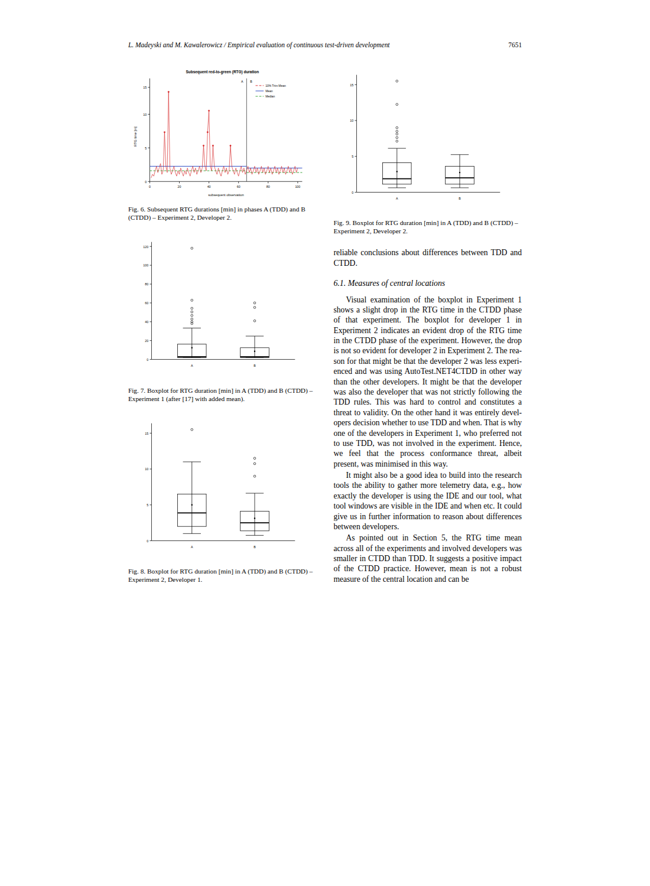L. Madeyski and M. Kawalerowicz / Empirical evaluation of continuous test-driven development 7651
Subsequent red-to-green (RTG) duration 0 5 10 15 RTG time [m] 0 20 40 60 80 100 subsequent observation A B 10% Trim Mean Mean Median
Fig. 6. Subsequent RTG durations [min] in phases A (TDD) and B (CTDD) – Experiment 2, Developer 2.
0 20 40 60 80 100 120 A B
Fig. 7. Boxplot for RTG duration [min] in A (TDD) and B (CTDD) – Experiment 1 (after [17] with added mean).
0 5 10 15 A B
Fig. 8. Boxplot for RTG duration [min] in A (TDD) and B (CTDD) – Experiment 2, Developer 1.
0 5 10 15 A B
Fig. 9. Boxplot for RTG duration [min] in A (TDD) and B (CTDD) – Experiment 2, Developer 2.
reliable conclusions about differences between TDD and CTDD.
6.1. Measures of central locations
Visual examination of the boxplot in Experiment 1 shows a slight drop in the RTG time in the CTDD phase of that experiment. The boxplot for developer 1 in Experiment 2 indicates an evident drop of the RTG time in the CTDD phase of the experiment. However, the drop is not so evident for developer 2 in Experiment 2. The reason for that might be that the developer 2 was less experienced and was using AutoTest.NET4CTDD in other way than the other developers. It might be that the developer was also the developer that was not strictly following the TDD rules. This was hard to control and constitutes a threat to validity. On the other hand it was entirely developers decision whether to use TDD and when. That is why one of the developers in Experiment 1, who preferred not to use TDD, was not involved in the experiment. Hence, we feel that the process conformance threat, albeit present, was minimised in this way.
It might also be a good idea to build into the research tools the ability to gather more telemetry data, e.g., how exactly the developer is using the IDE and our tool, what tool windows are visible in the IDE and when etc. It could give us in further information to reason about differences between developers.
As pointed out in Section 5, the RTG time mean across all of the experiments and involved developers was smaller in CTDD than TDD. It suggests a positive impact of the CTDD practice. However, mean is not a robust measure of the central location and can be